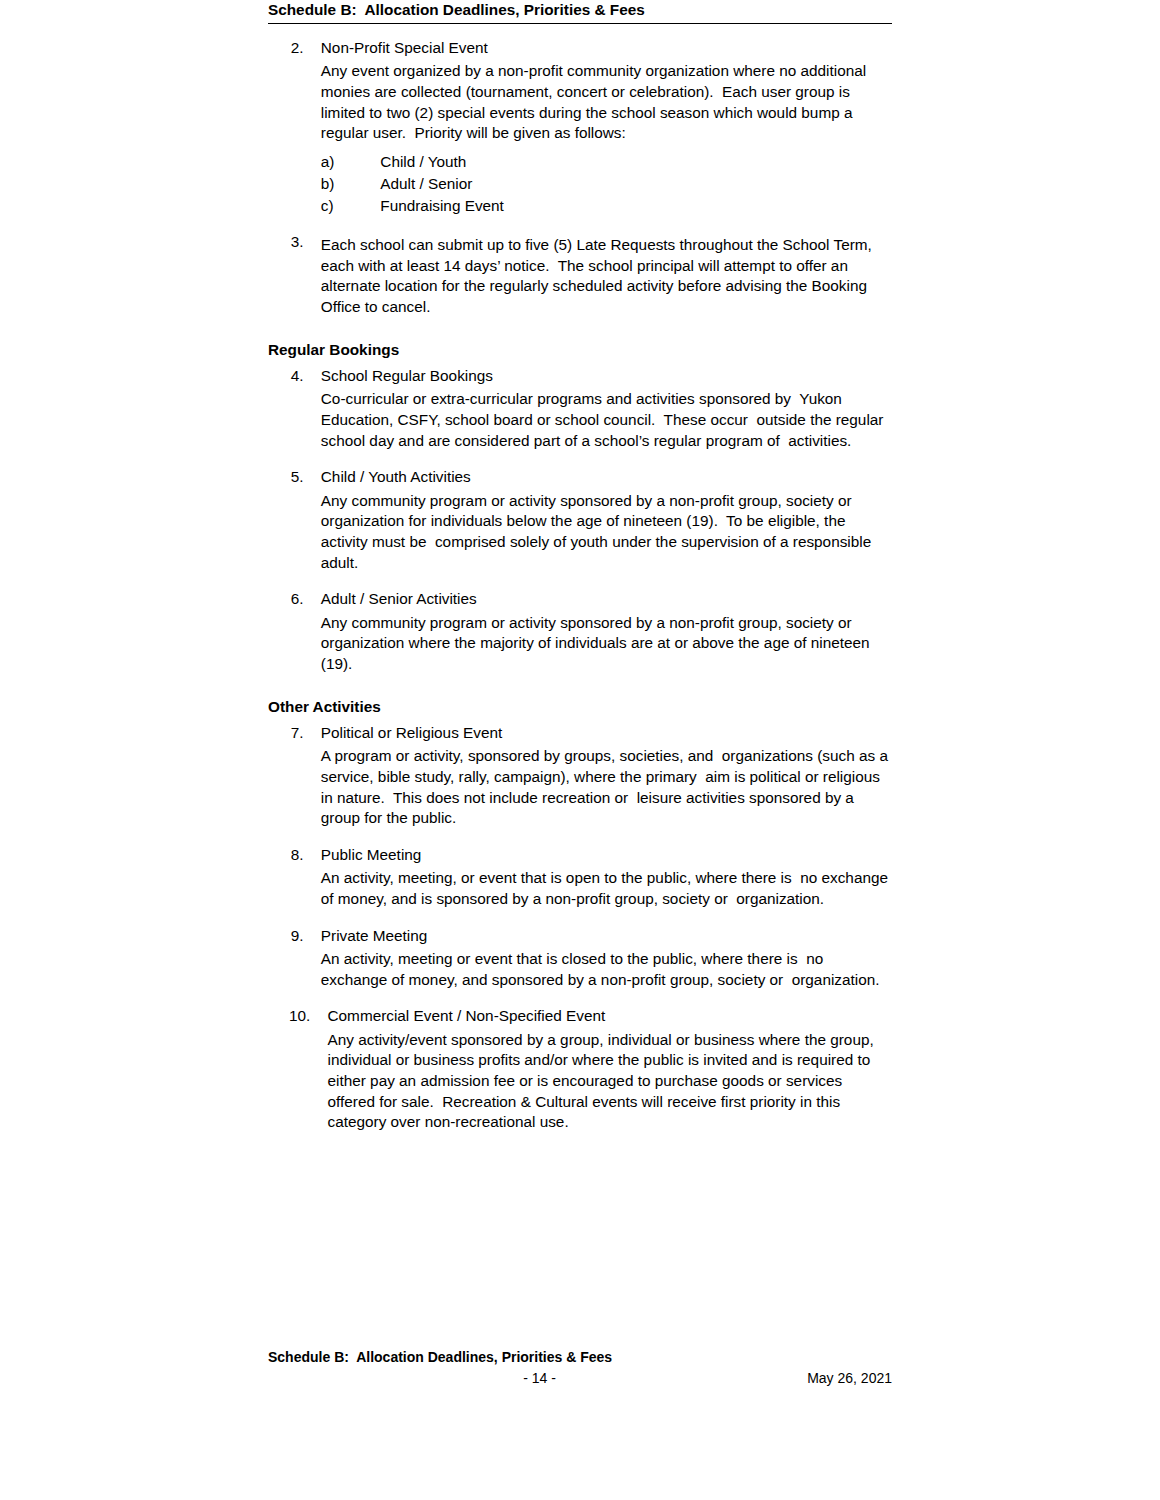Schedule B: Allocation Deadlines, Priorities & Fees
2.
Non-Profit Special Event
Any event organized by a non-profit community organization where no additional monies are collected (tournament, concert or celebration). Each user group is limited to two (2) special events during the school season which would bump a regular user. Priority will be given as follows:
a) Child / Youth
b) Adult / Senior
c) Fundraising Event
3.
Each school can submit up to five (5) Late Requests throughout the School Term, each with at least 14 days’ notice. The school principal will attempt to offer an alternate location for the regularly scheduled activity before advising the Booking Office to cancel.
Regular Bookings
4.
School Regular Bookings
Co-curricular or extra-curricular programs and activities sponsored by Yukon Education, CSFY, school board or school council. These occur outside the regular school day and are considered part of a school’s regular program of activities.
5.
Child / Youth Activities
Any community program or activity sponsored by a non-profit group, society or organization for individuals below the age of nineteen (19). To be eligible, the activity must be comprised solely of youth under the supervision of a responsible adult.
6.
Adult / Senior Activities
Any community program or activity sponsored by a non-profit group, society or organization where the majority of individuals are at or above the age of nineteen (19).
Other Activities
7.
Political or Religious Event
A program or activity, sponsored by groups, societies, and organizations (such as a service, bible study, rally, campaign), where the primary aim is political or religious in nature. This does not include recreation or leisure activities sponsored by a group for the public.
8.
Public Meeting
An activity, meeting, or event that is open to the public, where there is no exchange of money, and is sponsored by a non-profit group, society or organization.
9.
Private Meeting
An activity, meeting or event that is closed to the public, where there is no exchange of money, and sponsored by a non-profit group, society or organization.
10.
Commercial Event / Non-Specified Event
Any activity/event sponsored by a group, individual or business where the group, individual or business profits and/or where the public is invited and is required to either pay an admission fee or is encouraged to purchase goods or services offered for sale. Recreation & Cultural events will receive first priority in this category over non-recreational use.
Schedule B: Allocation Deadlines, Priorities & Fees
- 14 - May 26, 2021